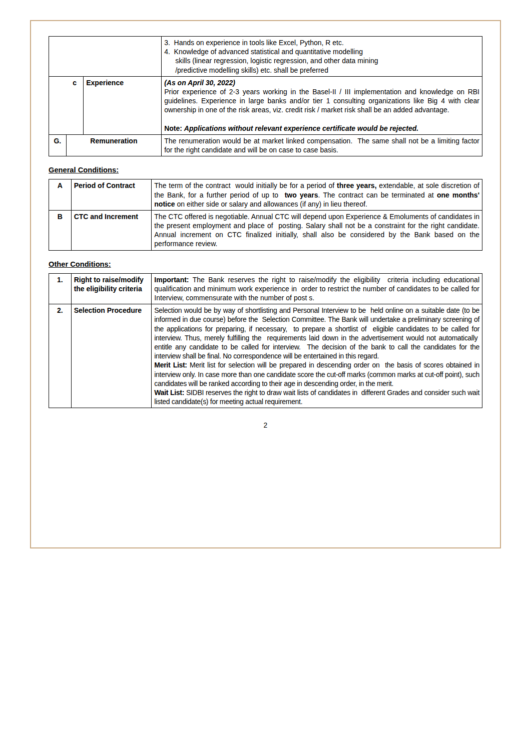| | | | 3. Hands on experience in tools like Excel, Python, R etc. 4. Knowledge of advanced statistical and quantitative modelling skills (linear regression, logistic regression, and other data mining /predictive modelling skills) etc. shall be preferred |
| | c | Experience | (As on April 30, 2022) Prior experience of 2-3 years working in the Basel-II / III implementation and knowledge on RBI guidelines. Experience in large banks and/or tier 1 consulting organizations like Big 4 with clear ownership in one of the risk areas, viz. credit risk / market risk shall be an added advantage. Note: Applications without relevant experience certificate would be rejected. |
| G. | Remuneration | The renumeration would be at market linked compensation. The same shall not be a limiting factor for the right candidate and will be on case to case basis. |
General Conditions:
| A | Period of Contract | The term of the contract would initially be for a period of three years, extendable, at sole discretion of the Bank, for a further period of up to two years . The contract can be terminated at one months' notice on either side or salary and allowances (if any) in lieu thereof. |
| B | CTC and Increment | The CTC offered is negotiable. Annual CTC will depend upon Experience & Emoluments of candidates in the present employment and place of posting. Salary shall not be a constraint for the right candidate. Annual increment on CTC finalized initially, shall also be considered by the Bank based on the performance review. |
Other Conditions:
| 1. | Right to raise/modify the eligibility criteria | Important: The Bank reserves the right to raise/modify the eligibility criteria including educational qualification and minimum work experience in order to restrict the number of candidates to be called for Interview, commensurate with the number of post s. |
| 2. | Selection Procedure | Selection would be by way of shortlisting and Personal Interview to be held online on a suitable date (to be informed in due course) before the Selection Committee. The Bank will undertake a preliminary screening of the applications for preparing, if necessary, to prepare a shortlist of eligible candidates to be called for interview. Thus, merely fulfilling the requirements laid down in the advertisement would not automatically entitle any candidate to be called for interview. The decision of the bank to call the candidates for the interview shall be final. No correspondence will be entertained in this regard. Merit List: Merit list for selection will be prepared in descending order on the basis of scores obtained in interview only. In case more than one candidate score the cut-off marks (common marks at cut-off point), such candidates will be ranked according to their age in descending order, in the merit. Wait List: SIDBI reserves the right to draw wait lists of candidates in different Grades and consider such wait listed candidate(s) for meeting actual requirement. |
2